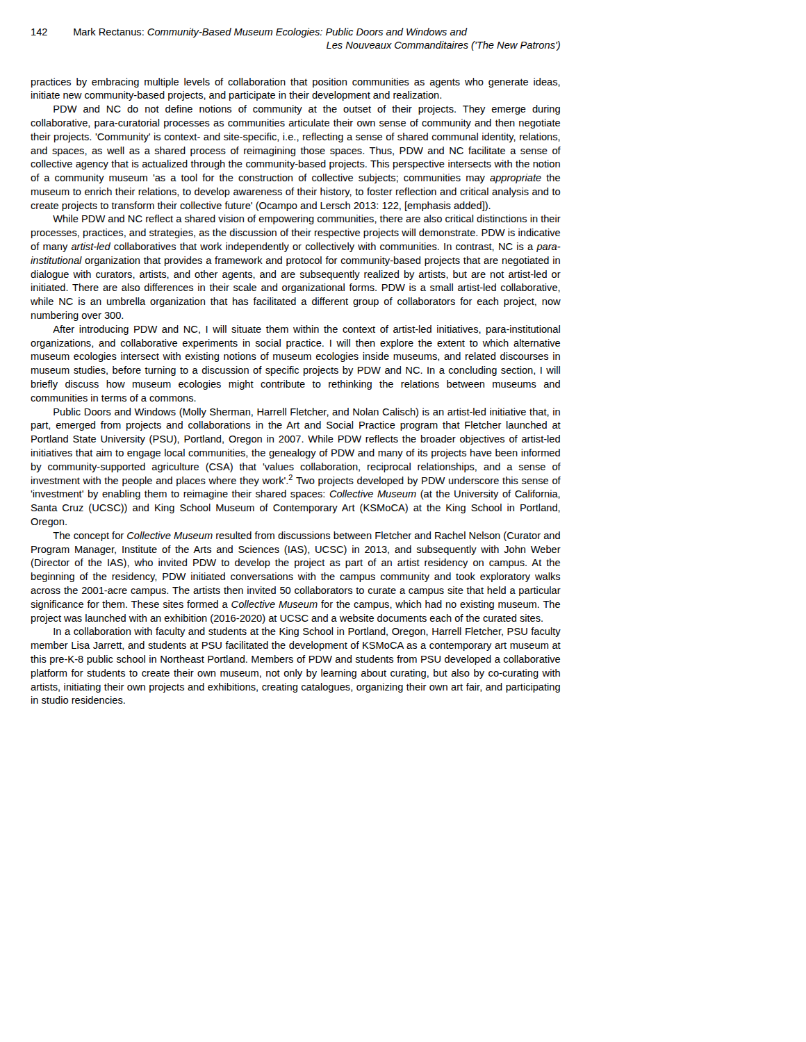142
Mark Rectanus: Community-Based Museum Ecologies: Public Doors and Windows and Les Nouveaux Commanditaires ('The New Patrons')
practices by embracing multiple levels of collaboration that position communities as agents who generate ideas, initiate new community-based projects, and participate in their development and realization.
PDW and NC do not define notions of community at the outset of their projects. They emerge during collaborative, para-curatorial processes as communities articulate their own sense of community and then negotiate their projects. 'Community' is context- and site-specific, i.e., reflecting a sense of shared communal identity, relations, and spaces, as well as a shared process of reimagining those spaces. Thus, PDW and NC facilitate a sense of collective agency that is actualized through the community-based projects. This perspective intersects with the notion of a community museum 'as a tool for the construction of collective subjects; communities may appropriate the museum to enrich their relations, to develop awareness of their history, to foster reflection and critical analysis and to create projects to transform their collective future' (Ocampo and Lersch 2013: 122, [emphasis added]).
While PDW and NC reflect a shared vision of empowering communities, there are also critical distinctions in their processes, practices, and strategies, as the discussion of their respective projects will demonstrate. PDW is indicative of many artist-led collaboratives that work independently or collectively with communities. In contrast, NC is a para-institutional organization that provides a framework and protocol for community-based projects that are negotiated in dialogue with curators, artists, and other agents, and are subsequently realized by artists, but are not artist-led or initiated. There are also differences in their scale and organizational forms. PDW is a small artist-led collaborative, while NC is an umbrella organization that has facilitated a different group of collaborators for each project, now numbering over 300.
After introducing PDW and NC, I will situate them within the context of artist-led initiatives, para-institutional organizations, and collaborative experiments in social practice. I will then explore the extent to which alternative museum ecologies intersect with existing notions of museum ecologies inside museums, and related discourses in museum studies, before turning to a discussion of specific projects by PDW and NC. In a concluding section, I will briefly discuss how museum ecologies might contribute to rethinking the relations between museums and communities in terms of a commons.
Public Doors and Windows (Molly Sherman, Harrell Fletcher, and Nolan Calisch) is an artist-led initiative that, in part, emerged from projects and collaborations in the Art and Social Practice program that Fletcher launched at Portland State University (PSU), Portland, Oregon in 2007. While PDW reflects the broader objectives of artist-led initiatives that aim to engage local communities, the genealogy of PDW and many of its projects have been informed by community-supported agriculture (CSA) that 'values collaboration, reciprocal relationships, and a sense of investment with the people and places where they work'.2 Two projects developed by PDW underscore this sense of 'investment' by enabling them to reimagine their shared spaces: Collective Museum (at the University of California, Santa Cruz (UCSC)) and King School Museum of Contemporary Art (KSMoCA) at the King School in Portland, Oregon.
The concept for Collective Museum resulted from discussions between Fletcher and Rachel Nelson (Curator and Program Manager, Institute of the Arts and Sciences (IAS), UCSC) in 2013, and subsequently with John Weber (Director of the IAS), who invited PDW to develop the project as part of an artist residency on campus. At the beginning of the residency, PDW initiated conversations with the campus community and took exploratory walks across the 2001-acre campus. The artists then invited 50 collaborators to curate a campus site that held a particular significance for them. These sites formed a Collective Museum for the campus, which had no existing museum. The project was launched with an exhibition (2016-2020) at UCSC and a website documents each of the curated sites.
In a collaboration with faculty and students at the King School in Portland, Oregon, Harrell Fletcher, PSU faculty member Lisa Jarrett, and students at PSU facilitated the development of KSMoCA as a contemporary art museum at this pre-K-8 public school in Northeast Portland. Members of PDW and students from PSU developed a collaborative platform for students to create their own museum, not only by learning about curating, but also by co-curating with artists, initiating their own projects and exhibitions, creating catalogues, organizing their own art fair, and participating in studio residencies.